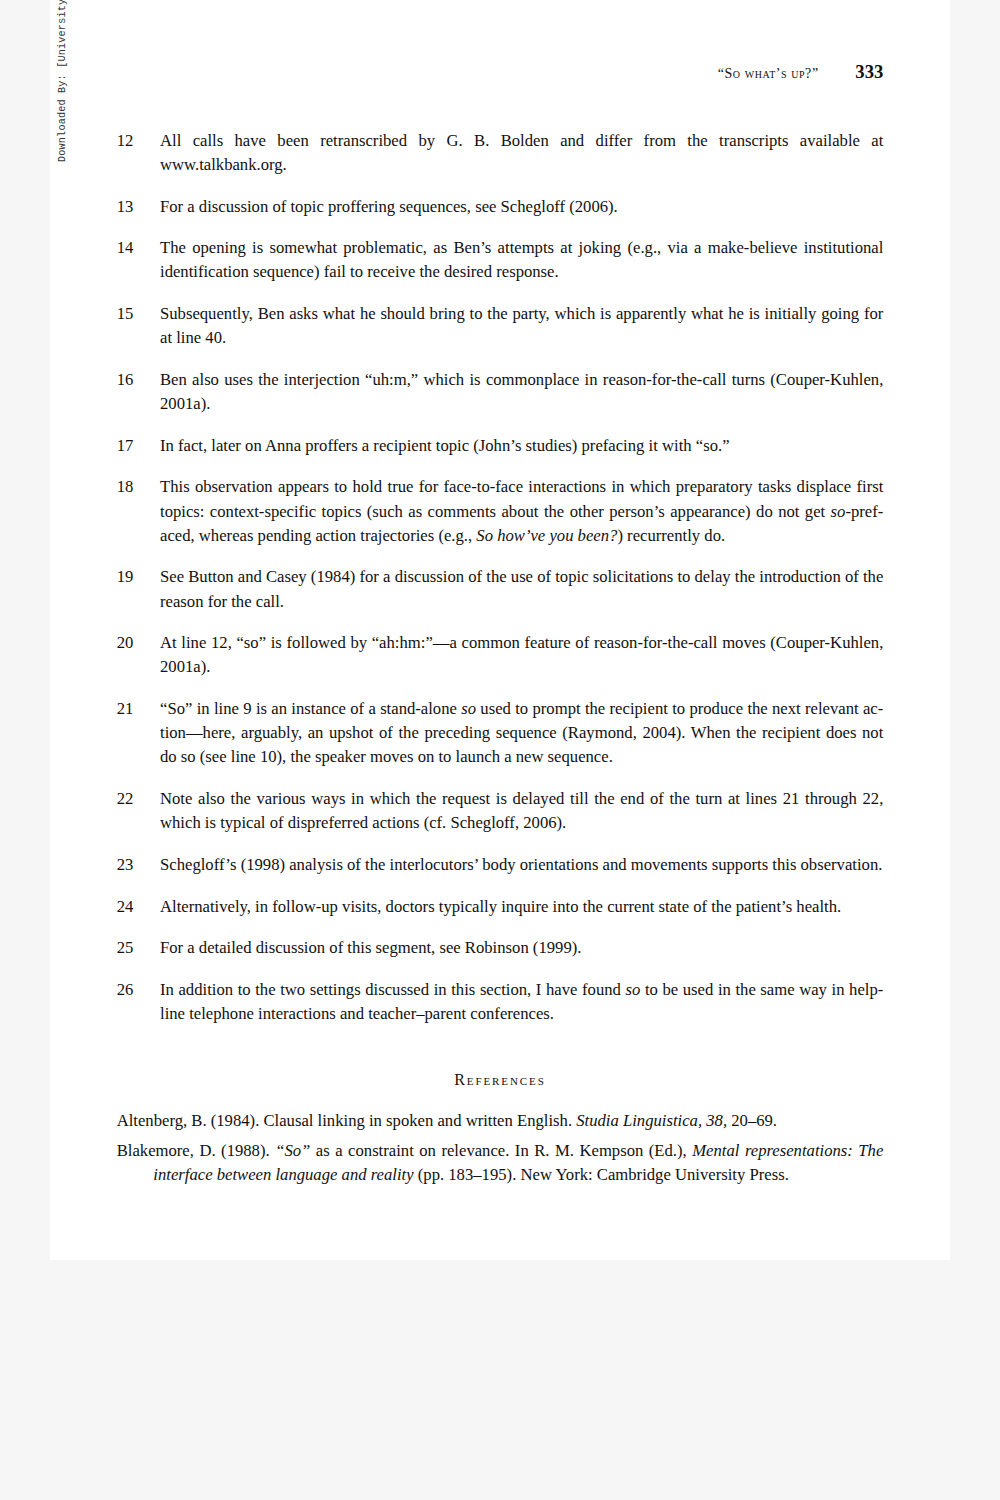Downloaded By: [University of Pennsylvania] At: 22:11 3 September 2008
“So what’s up?” 333
12 All calls have been retranscribed by G. B. Bolden and differ from the transcripts available at www.talkbank.org.
13 For a discussion of topic proffering sequences, see Schegloff (2006).
14 The opening is somewhat problematic, as Ben’s attempts at joking (e.g., via a make-believe institutional identification sequence) fail to receive the desired response.
15 Subsequently, Ben asks what he should bring to the party, which is apparently what he is initially going for at line 40.
16 Ben also uses the interjection “uh:m,” which is commonplace in reason-for-the-call turns (Couper-Kuhlen, 2001a).
17 In fact, later on Anna proffers a recipient topic (John’s studies) prefacing it with “so.”
18 This observation appears to hold true for face-to-face interactions in which preparatory tasks displace first topics: context-specific topics (such as comments about the other person’s appearance) do not get so-prefaced, whereas pending action trajectories (e.g., So how’ve you been?) recurrently do.
19 See Button and Casey (1984) for a discussion of the use of topic solicitations to delay the introduction of the reason for the call.
20 At line 12, “so” is followed by “ah:hm:”—a common feature of reason-for-the-call moves (Couper-Kuhlen, 2001a).
21“So” in line 9 is an instance of a stand-alone so used to prompt the recipient to produce the next relevant action—here, arguably, an upshot of the preceding sequence (Raymond, 2004). When the recipient does not do so (see line 10), the speaker moves on to launch a new sequence.
22 Note also the various ways in which the request is delayed till the end of the turn at lines 21 through 22, which is typical of dispreferred actions (cf. Schegloff, 2006).
23 Schegloff’s (1998) analysis of the interlocutors’ body orientations and movements supports this observation.
24 Alternatively, in follow-up visits, doctors typically inquire into the current state of the patient’s health.
25 For a detailed discussion of this segment, see Robinson (1999).
26 In addition to the two settings discussed in this section, I have found so to be used in the same way in help-line telephone interactions and teacher–parent conferences.
References
Altenberg, B. (1984). Clausal linking in spoken and written English. Studia Linguistica, 38, 20–69.
Blakemore, D. (1988). “So” as a constraint on relevance. In R. M. Kempson (Ed.), Mental representations: The interface between language and reality (pp. 183–195). New York: Cambridge University Press.